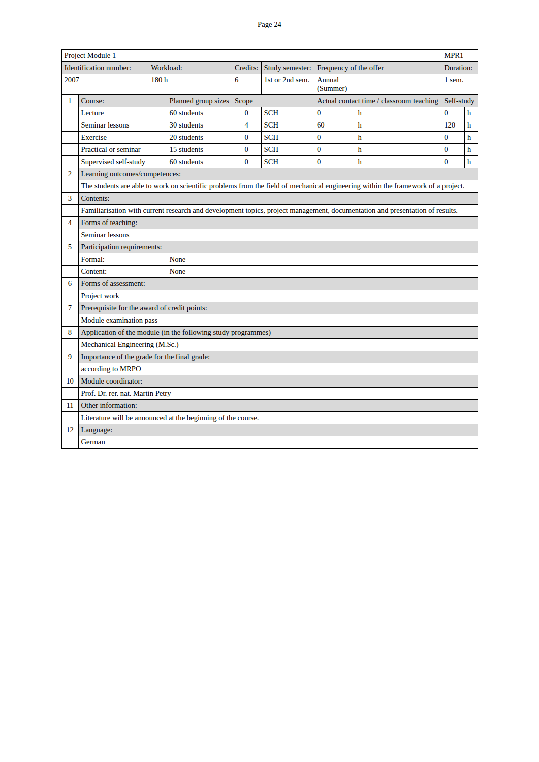Page 24
| Project Module 1 | MPR1 |
| Identification number: | Workload: | Credits: | Study semester: | Frequency of the offer | Duration: |
| 2007 | 180 h | 6 | 1st or 2nd sem. | Annual (Summer) | 1 sem. |
| 1 | Course: | Planned group sizes | Scope | Actual contact time / classroom teaching | Self-study |
| | Lecture | 60 students | 0 | SCH | 0 h | 0 | h |
| | Seminar lessons | 30 students | 4 | SCH | 60 h | 120 | h |
| | Exercise | 20 students | 0 | SCH | 0 h | 0 | h |
| | Practical or seminar | 15 students | 0 | SCH | 0 h | 0 | h |
| | Supervised self-study | 60 students | 0 | SCH | 0 h | 0 | h |
| 2 | Learning outcomes/competences: |
| | The students are able to work on scientific problems from the field of mechanical engineering within the framework of a project. |
| 3 | Contents: |
| | Familiarisation with current research and development topics, project management, documentation and presentation of results. |
| 4 | Forms of teaching: |
| | Seminar lessons |
| 5 | Participation requirements: |
| | Formal: | None |
| | Content: | None |
| 6 | Forms of assessment: |
| | Project work |
| 7 | Prerequisite for the award of credit points: |
| | Module examination pass |
| 8 | Application of the module (in the following study programmes) |
| | Mechanical Engineering (M.Sc.) |
| 9 | Importance of the grade for the final grade: |
| | according to MRPO |
| 10 | Module coordinator: |
| | Prof. Dr. rer. nat. Martin Petry |
| 11 | Other information: |
| | Literature will be announced at the beginning of the course. |
| 12 | Language: |
| | German |